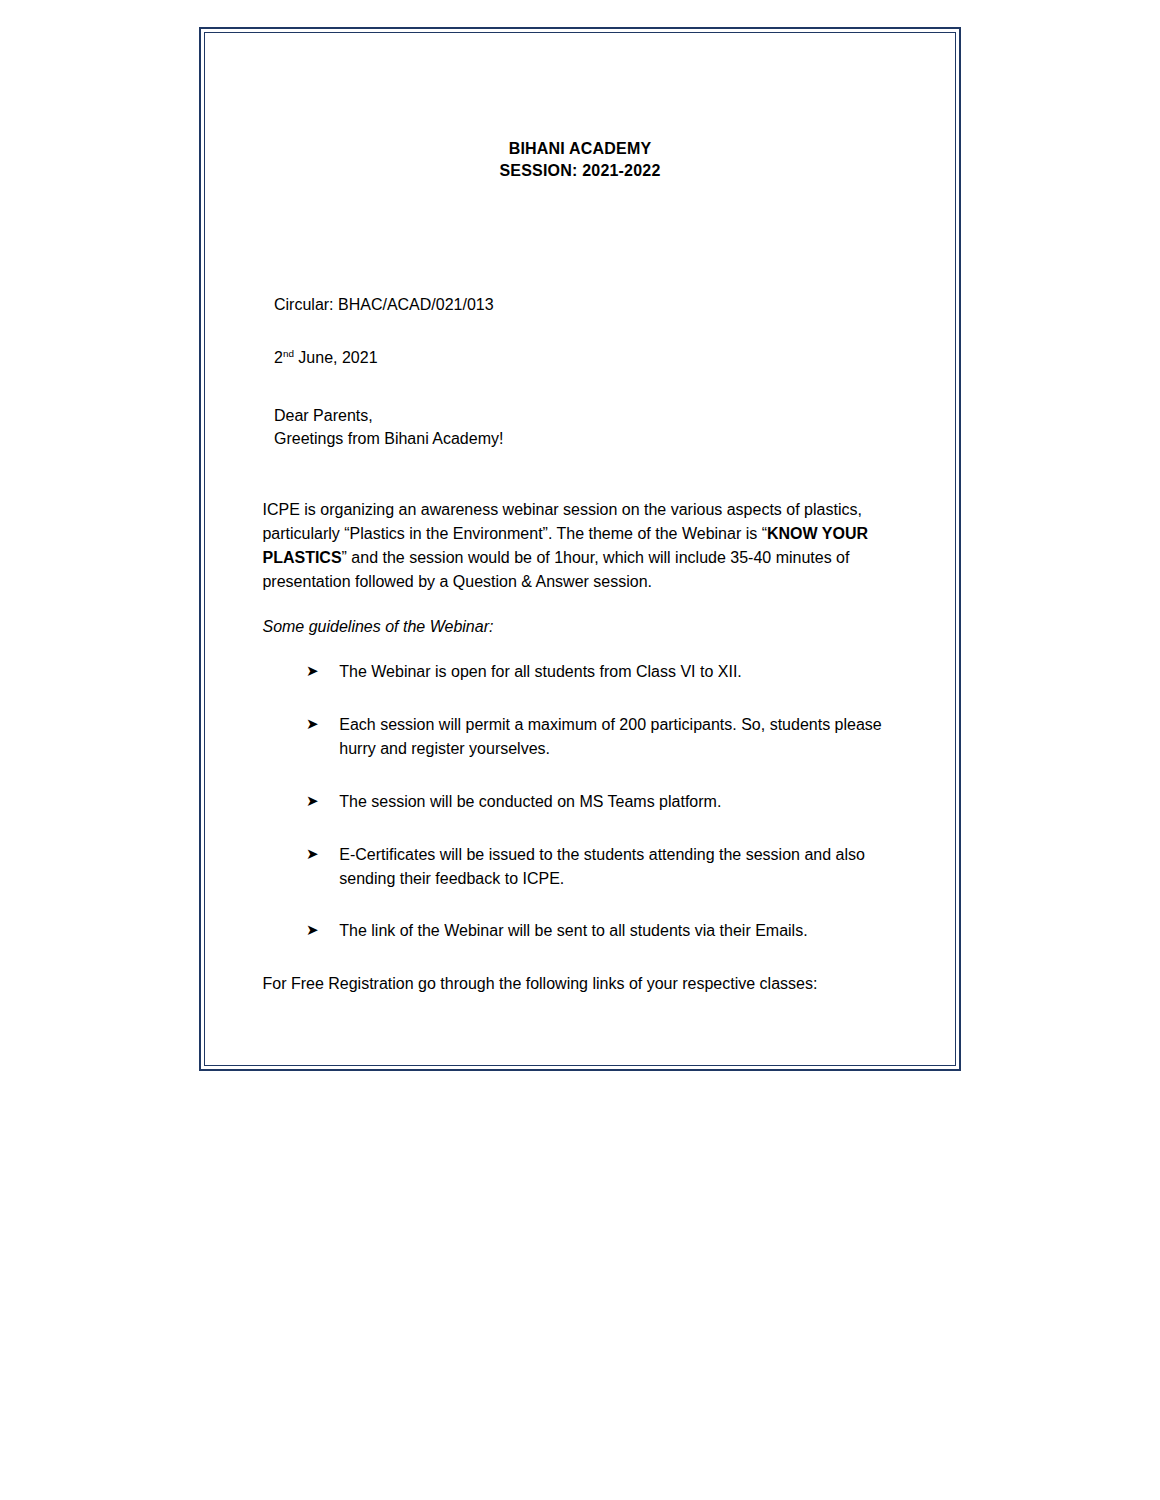BIHANI ACADEMY
SESSION: 2021-2022
Circular: BHAC/ACAD/021/013
2nd June, 2021
Dear Parents,
Greetings from Bihani Academy!
ICPE is organizing an awareness webinar session on the various aspects of plastics, particularly “Plastics in the Environment”. The theme of the Webinar is “KNOW YOUR PLASTICS” and the session would be of 1hour, which will include 35-40 minutes of presentation followed by a Question & Answer session.
Some guidelines of the Webinar:
The Webinar is open for all students from Class VI to XII.
Each session will permit a maximum of 200 participants. So, students please hurry and register yourselves.
The session will be conducted on MS Teams platform.
E-Certificates will be issued to the students attending the session and also sending their feedback to ICPE.
The link of the Webinar will be sent to all students via their Emails.
For Free Registration go through the following links of your respective classes: